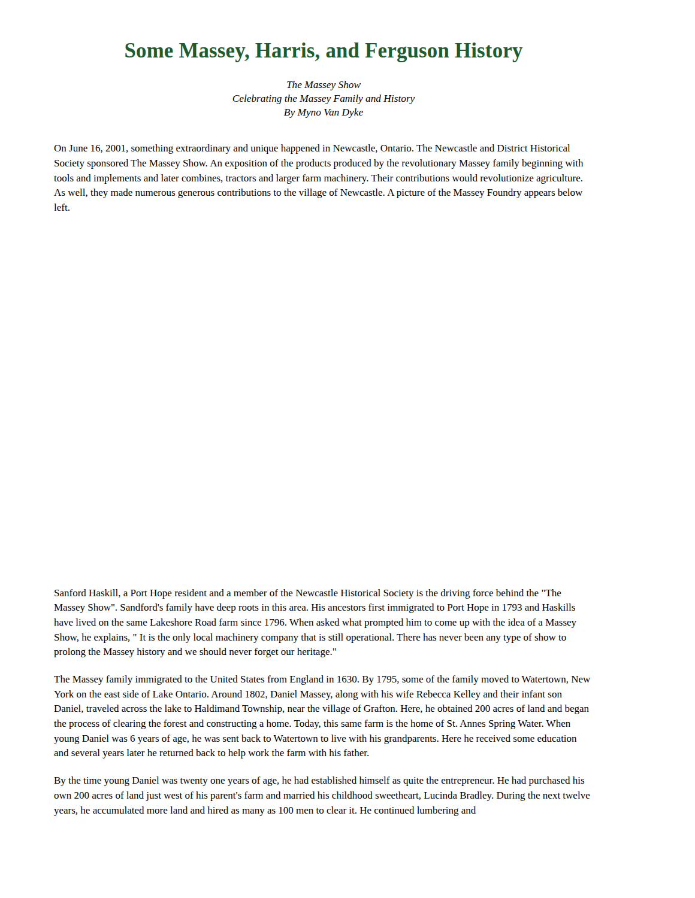Some Massey, Harris, and Ferguson History
The Massey Show
Celebrating the Massey Family and History
By Myno Van Dyke
On June 16, 2001, something extraordinary and unique happened in Newcastle, Ontario. The Newcastle and District Historical Society sponsored The Massey Show. An exposition of the products produced by the revolutionary Massey family beginning with tools and implements and later combines, tractors and larger farm machinery. Their contributions would revolutionize agriculture. As well, they made numerous generous contributions to the village of Newcastle. A picture of the Massey Foundry appears below left.
Sanford Haskill, a Port Hope resident and a member of the Newcastle Historical Society is the driving force behind the "The Massey Show". Sandford's family have deep roots in this area. His ancestors first immigrated to Port Hope in 1793 and Haskills have lived on the same Lakeshore Road farm since 1796. When asked what prompted him to come up with the idea of a Massey Show, he explains, " It is the only local machinery company that is still operational. There has never been any type of show to prolong the Massey history and we should never forget our heritage."
The Massey family immigrated to the United States from England in 1630. By 1795, some of the family moved to Watertown, New York on the east side of Lake Ontario. Around 1802, Daniel Massey, along with his wife Rebecca Kelley and their infant son Daniel, traveled across the lake to Haldimand Township, near the village of Grafton. Here, he obtained 200 acres of land and began the process of clearing the forest and constructing a home. Today, this same farm is the home of St. Annes Spring Water. When young Daniel was 6 years of age, he was sent back to Watertown to live with his grandparents. Here he received some education and several years later he returned back to help work the farm with his father.
By the time young Daniel was twenty one years of age, he had established himself as quite the entrepreneur. He had purchased his own 200 acres of land just west of his parent's farm and married his childhood sweetheart, Lucinda Bradley. During the next twelve years, he accumulated more land and hired as many as 100 men to clear it. He continued lumbering and